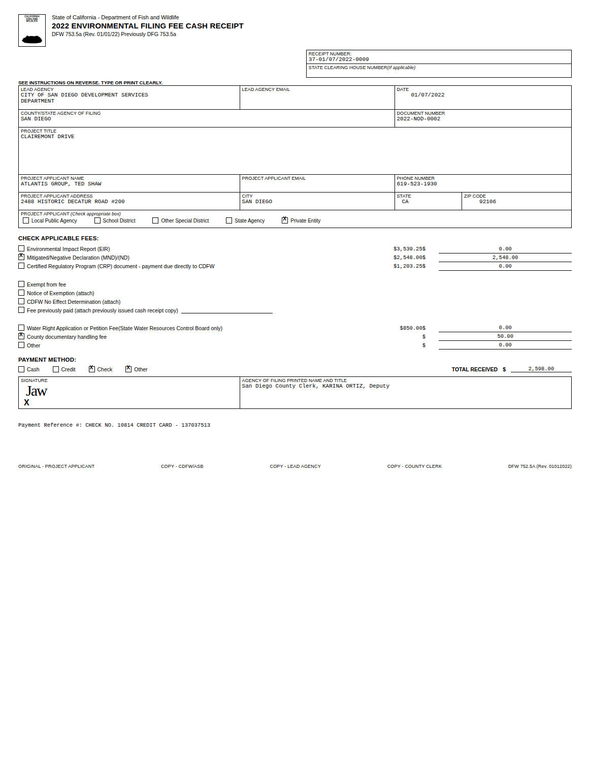CALIFORNIA
FISH AND
WILDLIFE
State of California - Department of Fish and Wildlife
2022 ENVIRONMENTAL FILING FEE CASH RECEIPT
DFW 753.5a (Rev. 01/01/22) Previously DFG 753.5a
| RECEIPT NUMBER: 37-01/07/2022-0009 |
| STATE CLEARING HOUSE NUMBER (If applicable) |
SEE INSTRUCTIONS ON REVERSE. TYPE OR PRINT CLEARLY.
| LEAD AGENCY CITY OF SAN DIEGO DEVELOPMENT SERVICES DEPARTMENT | LEAD AGENCY EMAIL | DATE 01/07/2022 |
| COUNTY/STATE AGENCY OF FILING SAN DIEGO | DOCUMENT NUMBER 2022-NOD-0002 |
| PROJECT TITLE CLAIREMONT DRIVE |
| PROJECT APPLICANT NAME ATLANTIS GROUP, TED SHAW | PROJECT APPLICANT EMAIL | PHONE NUMBER 619-523-1930 |
| PROJECT APPLICANT ADDRESS 2488 HISTORIC DECATUR ROAD #200 | CITY SAN DIEGO | / STATE CA / ZIP CODE 92106 / |
| PROJECT APPLICANT (Check appropriate box) Local Public Agency School District Other Special District State Agency Private Entity |
CHECK APPLICABLE FEES:
| Environmental Impact Report (EIR) | $3,539.25 | $ | 0.00 |
| Mitigated/Negative Declaration (MND)/(ND) | $2,548.00 | $ | 2,548.00 |
| Certified Regulatory Program (CRP) document - payment due directly to CDFW | $1,203.25 | $ | 0.00 |
| Exempt from fee | | | |
| Notice of Exemption (attach) | | | |
| CDFW No Effect Determination (attach) | | | |
| Fee previously paid (attach previously issued cash receipt copy) | | | |
| Water Right Application or Petition Fee(State Water Resources Control Board only) | $850.00 | $ | 0.00 |
| County documentary handling fee | | $ | 50.00 |
| Other | | $ | 0.00 |
PAYMENT METHOD:
Cash
Credit
Check
Other
TOTAL RECEIVED $ 2,598.00
| SIGNATURE Jaw X | AGENCY OF FILING PRINTED NAME AND TITLE San Diego County Clerk, KARINA ORTIZ, Deputy |
Payment Reference #: CHECK NO. 10814 CREDIT CARD - 137037513
ORIGINAL - PROJECT APPLICANT COPY - CDFW/ASB COPY - LEAD AGENCY COPY - COUNTY CLERK DFW 752.5A (Rev. 01012022)